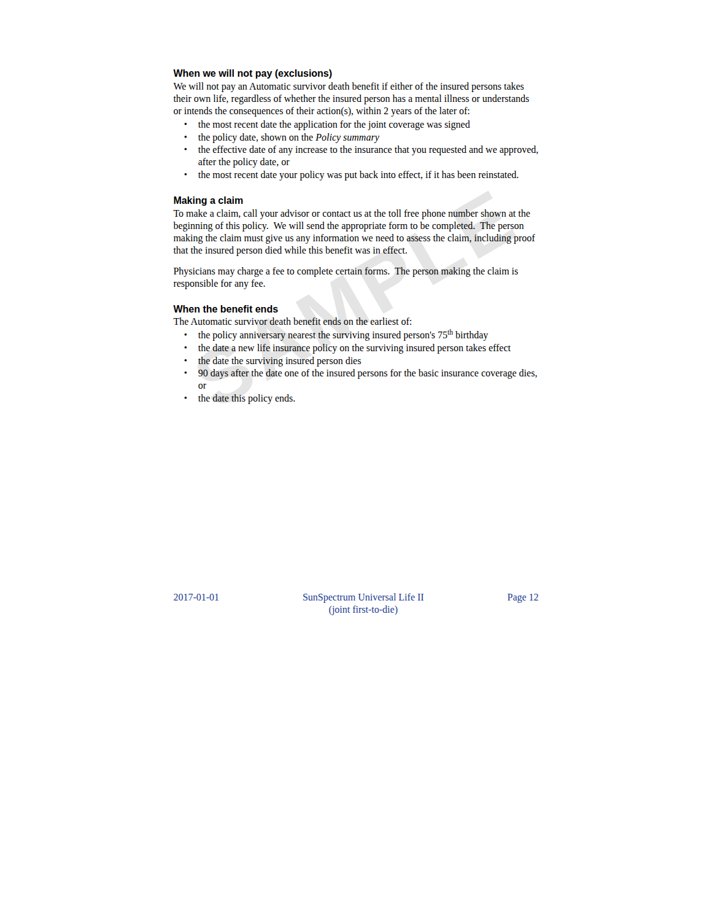SAMPLE
When we will not pay (exclusions)
We will not pay an Automatic survivor death benefit if either of the insured persons takes their own life, regardless of whether the insured person has a mental illness or understands or intends the consequences of their action(s), within 2 years of the later of:
the most recent date the application for the joint coverage was signed
the policy date, shown on the Policy summary
the effective date of any increase to the insurance that you requested and we approved, after the policy date, or
the most recent date your policy was put back into effect, if it has been reinstated.
Making a claim
To make a claim, call your advisor or contact us at the toll free phone number shown at the beginning of this policy. We will send the appropriate form to be completed. The person making the claim must give us any information we need to assess the claim, including proof that the insured person died while this benefit was in effect.
Physicians may charge a fee to complete certain forms. The person making the claim is responsible for any fee.
When the benefit ends
The Automatic survivor death benefit ends on the earliest of:
the policy anniversary nearest the surviving insured person's 75th birthday
the date a new life insurance policy on the surviving insured person takes effect
the date the surviving insured person dies
90 days after the date one of the insured persons for the basic insurance coverage dies, or
the date this policy ends.
2017-01-01
SunSpectrum Universal Life II (joint first-to-die)
Page 12